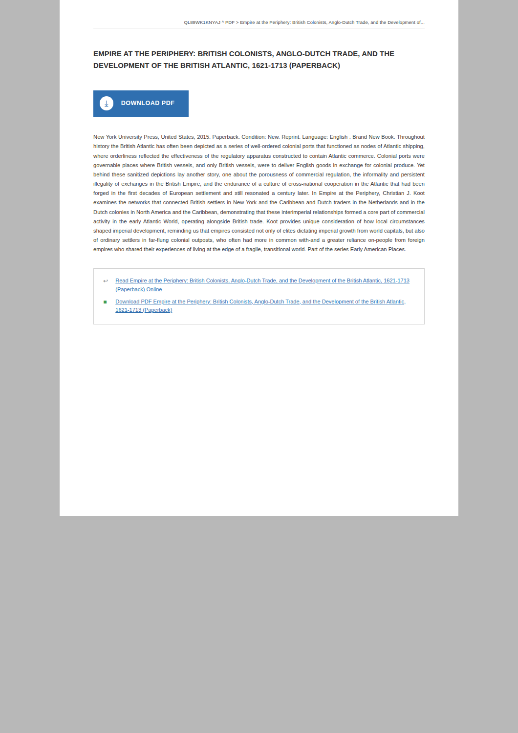QL89WK1KNYAJ ^ PDF > Empire at the Periphery: British Colonists, Anglo-Dutch Trade, and the Development of...
EMPIRE AT THE PERIPHERY: BRITISH COLONISTS, ANGLO-DUTCH TRADE, AND THE DEVELOPMENT OF THE BRITISH ATLANTIC, 1621-1713 (PAPERBACK)
⤓DOWNLOAD PDF
New York University Press, United States, 2015. Paperback. Condition: New. Reprint. Language: English . Brand New Book. Throughout history the British Atlantic has often been depicted as a series of well-ordered colonial ports that functioned as nodes of Atlantic shipping, where orderliness reflected the effectiveness of the regulatory apparatus constructed to contain Atlantic commerce. Colonial ports were governable places where British vessels, and only British vessels, were to deliver English goods in exchange for colonial produce. Yet behind these sanitized depictions lay another story, one about the porousness of commercial regulation, the informality and persistent illegality of exchanges in the British Empire, and the endurance of a culture of cross-national cooperation in the Atlantic that had been forged in the first decades of European settlement and still resonated a century later. In Empire at the Periphery, Christian J. Koot examines the networks that connected British settlers in New York and the Caribbean and Dutch traders in the Netherlands and in the Dutch colonies in North America and the Caribbean, demonstrating that these interimperial relationships formed a core part of commercial activity in the early Atlantic World, operating alongside British trade. Koot provides unique consideration of how local circumstances shaped imperial development, reminding us that empires consisted not only of elites dictating imperial growth from world capitals, but also of ordinary settlers in far-flung colonial outposts, who often had more in common with-and a greater reliance on-people from foreign empires who shared their experiences of living at the edge of a fragile, transitional world. Part of the series Early American Places.
↩
Read Empire at the Periphery: British Colonists, Anglo-Dutch Trade, and the Development of the British Atlantic, 1621-1713 (Paperback) Online
■
Download PDF Empire at the Periphery: British Colonists, Anglo-Dutch Trade, and the Development of the British Atlantic, 1621-1713 (Paperback)